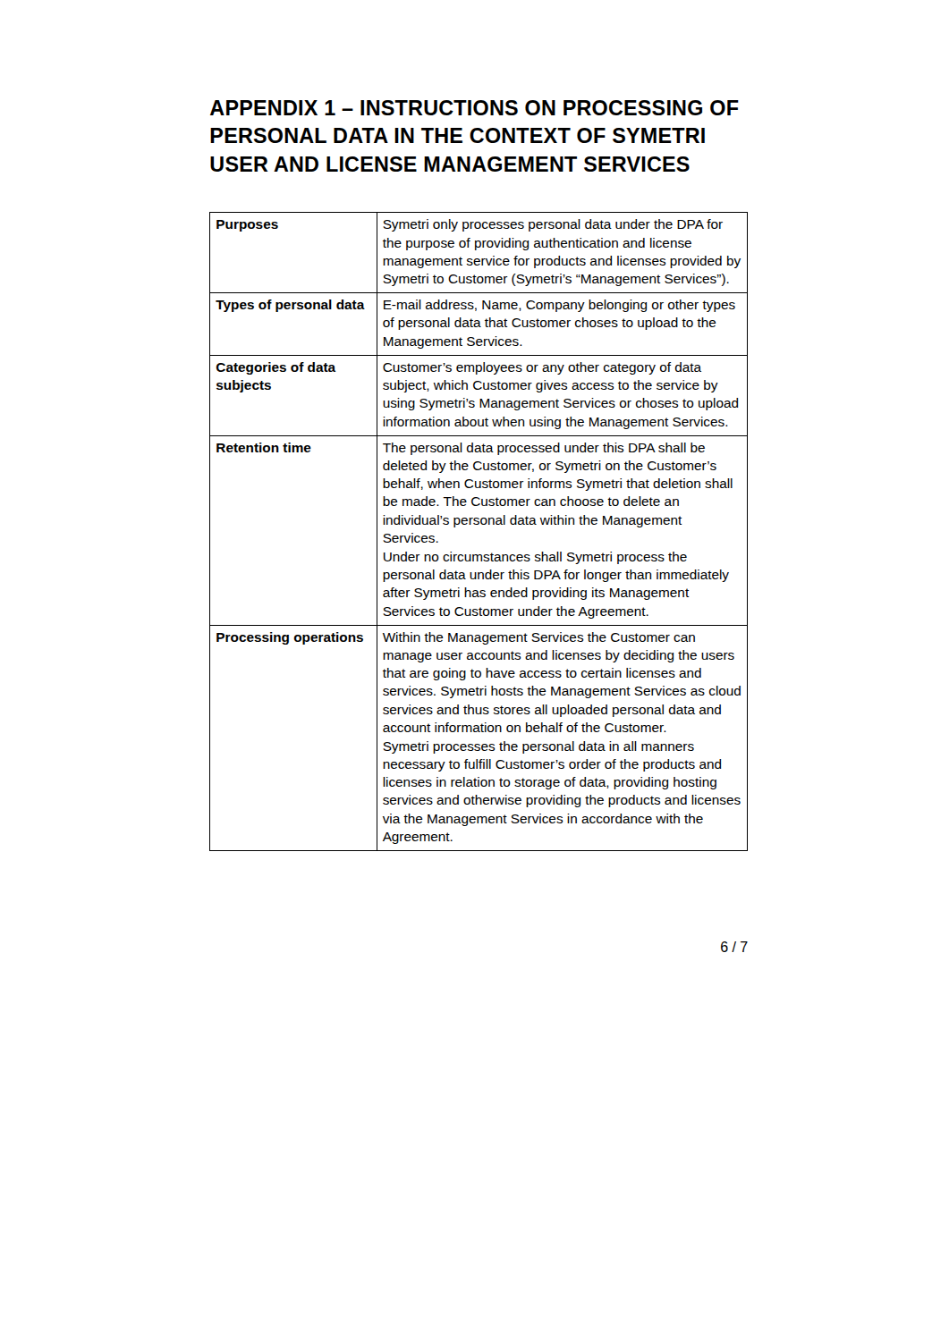APPENDIX 1 – INSTRUCTIONS ON PROCESSING OF PERSONAL DATA IN THE CONTEXT OF SYMETRI USER AND LICENSE MANAGEMENT SERVICES
| Purposes | Symetri only processes personal data under the DPA for the purpose of providing authentication and license management service for products and licenses provided by Symetri to Customer (Symetri’s “Management Services”). |
| Types of personal data | E-mail address, Name, Company belonging or other types of personal data that Customer choses to upload to the Management Services. |
| Categories of data subjects | Customer’s employees or any other category of data subject, which Customer gives access to the service by using Symetri’s Management Services or choses to upload information about when using the Management Services. |
| Retention time | The personal data processed under this DPA shall be deleted by the Customer, or Symetri on the Customer’s behalf, when Customer informs Symetri that deletion shall be made. The Customer can choose to delete an individual’s personal data within the Management Services. Under no circumstances shall Symetri process the personal data under this DPA for longer than immediately after Symetri has ended providing its Management Services to Customer under the Agreement. |
| Processing operations | Within the Management Services the Customer can manage user accounts and licenses by deciding the users that are going to have access to certain licenses and services. Symetri hosts the Management Services as cloud services and thus stores all uploaded personal data and account information on behalf of the Customer. Symetri processes the personal data in all manners necessary to fulfill Customer’s order of the products and licenses in relation to storage of data, providing hosting services and otherwise providing the products and licenses via the Management Services in accordance with the Agreement. |
6 / 7